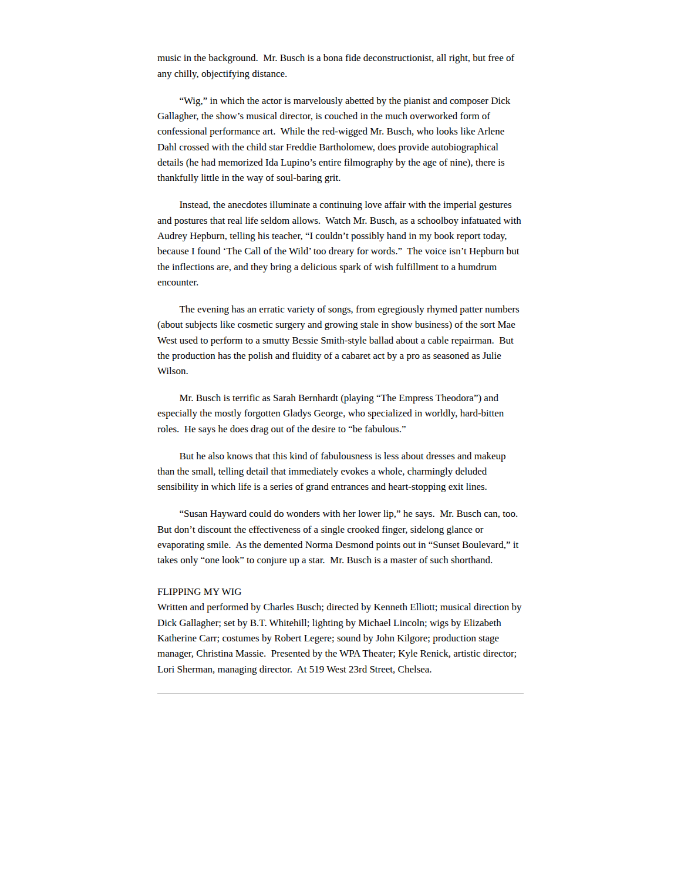music in the background. Mr. Busch is a bona fide deconstructionist, all right, but free of any chilly, objectifying distance.
“Wig,” in which the actor is marvelously abetted by the pianist and composer Dick Gallagher, the show’s musical director, is couched in the much overworked form of confessional performance art. While the red-wigged Mr. Busch, who looks like Arlene Dahl crossed with the child star Freddie Bartholomew, does provide autobiographical details (he had memorized Ida Lupino’s entire filmography by the age of nine), there is thankfully little in the way of soul-baring grit.
Instead, the anecdotes illuminate a continuing love affair with the imperial gestures and postures that real life seldom allows. Watch Mr. Busch, as a schoolboy infatuated with Audrey Hepburn, telling his teacher, “I couldn’t possibly hand in my book report today, because I found ‘The Call of the Wild’ too dreary for words.” The voice isn’t Hepburn but the inflections are, and they bring a delicious spark of wish fulfillment to a humdrum encounter.
The evening has an erratic variety of songs, from egregiously rhymed patter numbers (about subjects like cosmetic surgery and growing stale in show business) of the sort Mae West used to perform to a smutty Bessie Smith-style ballad about a cable repairman. But the production has the polish and fluidity of a cabaret act by a pro as seasoned as Julie Wilson.
Mr. Busch is terrific as Sarah Bernhardt (playing “The Empress Theodora”) and especially the mostly forgotten Gladys George, who specialized in worldly, hard-bitten roles. He says he does drag out of the desire to “be fabulous.”
But he also knows that this kind of fabulousness is less about dresses and makeup than the small, telling detail that immediately evokes a whole, charmingly deluded sensibility in which life is a series of grand entrances and heart-stopping exit lines.
“Susan Hayward could do wonders with her lower lip,” he says. Mr. Busch can, too. But don’t discount the effectiveness of a single crooked finger, sidelong glance or evaporating smile. As the demented Norma Desmond points out in “Sunset Boulevard,” it takes only “one look” to conjure up a star. Mr. Busch is a master of such shorthand.
FLIPPING MY WIG
Written and performed by Charles Busch; directed by Kenneth Elliott; musical direction by Dick Gallagher; set by B.T. Whitehill; lighting by Michael Lincoln; wigs by Elizabeth Katherine Carr; costumes by Robert Legere; sound by John Kilgore; production stage manager, Christina Massie. Presented by the WPA Theater; Kyle Renick, artistic director; Lori Sherman, managing director. At 519 West 23rd Street, Chelsea.